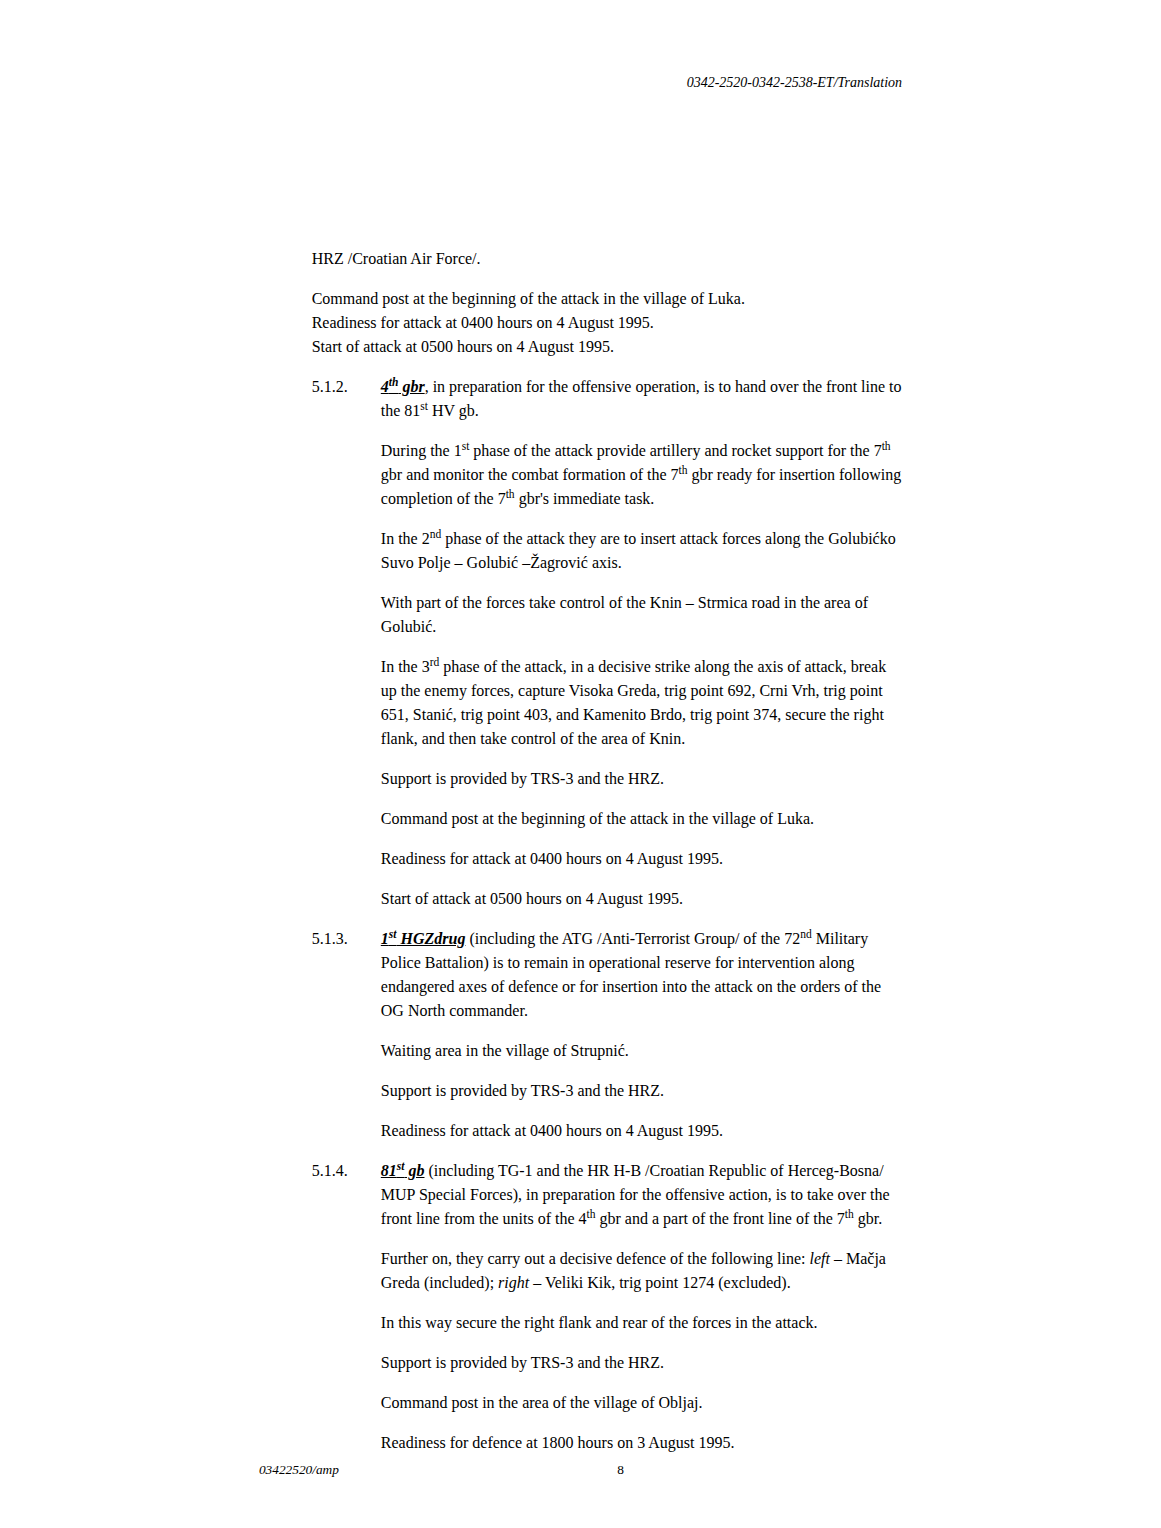0342-2520-0342-2538-ET/Translation
HRZ /Croatian Air Force/.
Command post at the beginning of the attack in the village of Luka.
Readiness for attack at 0400 hours on 4 August 1995.
Start of attack at 0500 hours on 4 August 1995.
5.1.2.
4th gbr, in preparation for the offensive operation, is to hand over the front line to the 81st HV gb.
During the 1st phase of the attack provide artillery and rocket support for the 7th gbr and monitor the combat formation of the 7th gbr ready for insertion following completion of the 7th gbr's immediate task.
In the 2nd phase of the attack they are to insert attack forces along the Golubićko Suvo Polje – Golubić –Žagrović axis.
With part of the forces take control of the Knin – Strmica road in the area of Golubić.
In the 3rd phase of the attack, in a decisive strike along the axis of attack, break up the enemy forces, capture Visoka Greda, trig point 692, Crni Vrh, trig point 651, Stanić, trig point 403, and Kamenito Brdo, trig point 374, secure the right flank, and then take control of the area of Knin.
Support is provided by TRS-3 and the HRZ.
Command post at the beginning of the attack in the village of Luka.
Readiness for attack at 0400 hours on 4 August 1995.
Start of attack at 0500 hours on 4 August 1995.
5.1.3.
1st HGZdrug (including the ATG /Anti-Terrorist Group/ of the 72nd Military Police Battalion) is to remain in operational reserve for intervention along endangered axes of defence or for insertion into the attack on the orders of the OG North commander.
Waiting area in the village of Strupnić.
Support is provided by TRS-3 and the HRZ.
Readiness for attack at 0400 hours on 4 August 1995.
5.1.4.
81st gb (including TG-1 and the HR H-B /Croatian Republic of Herceg-Bosna/ MUP Special Forces), in preparation for the offensive action, is to take over the front line from the units of the 4th gbr and a part of the front line of the 7th gbr.
Further on, they carry out a decisive defence of the following line: left – Mačja Greda (included); right – Veliki Kik, trig point 1274 (excluded).
In this way secure the right flank and rear of the forces in the attack.
Support is provided by TRS-3 and the HRZ.
Command post in the area of the village of Obljaj.
Readiness for defence at 1800 hours on 3 August 1995.
03422520/amp
8